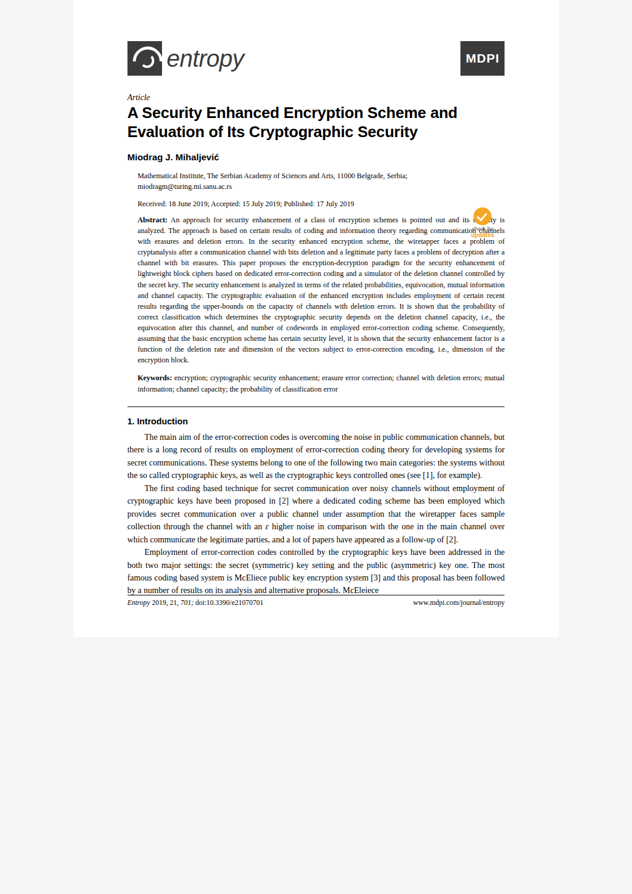entropy
MDPI
Article
A Security Enhanced Encryption Scheme and
Evaluation of Its Cryptographic Security
Miodrag J. Mihaljević
Mathematical Institute, The Serbian Academy of Sciences and Arts, 11000 Belgrade, Serbia;
miodragm@turing.mi.sanu.ac.rs
Received: 18 June 2019; Accepted: 15 July 2019; Published: 17 July 2019
check for
updates
Abstract: An approach for security enhancement of a class of encryption schemes is pointed out and its security is analyzed. The approach is based on certain results of coding and information theory regarding communication channels with erasures and deletion errors. In the security enhanced encryption scheme, the wiretapper faces a problem of cryptanalysis after a communication channel with bits deletion and a legitimate party faces a problem of decryption after a channel with bit erasures. This paper proposes the encryption-decryption paradigm for the security enhancement of lightweight block ciphers based on dedicated error-correction coding and a simulator of the deletion channel controlled by the secret key. The security enhancement is analyzed in terms of the related probabilities, equivocation, mutual information and channel capacity. The cryptographic evaluation of the enhanced encryption includes employment of certain recent results regarding the upper-bounds on the capacity of channels with deletion errors. It is shown that the probability of correct classification which determines the cryptographic security depends on the deletion channel capacity, i.e., the equivocation after this channel, and number of codewords in employed error-correction coding scheme. Consequently, assuming that the basic encryption scheme has certain security level, it is shown that the security enhancement factor is a function of the deletion rate and dimension of the vectors subject to error-correction encoding, i.e., dimension of the encryption block.
Keywords: encryption; cryptographic security enhancement; erasure error correction; channel with deletion errors; mutual information; channel capacity; the probability of classification error
1. Introduction
The main aim of the error-correction codes is overcoming the noise in public communication channels, but there is a long record of results on employment of error-correction coding theory for developing systems for secret communications. These systems belong to one of the following two main categories: the systems without the so called cryptographic keys, as well as the cryptographic keys controlled ones (see [1], for example).
The first coding based technique for secret communication over noisy channels without employment of cryptographic keys have been proposed in [2] where a dedicated coding scheme has been employed which provides secret communication over a public channel under assumption that the wiretapper faces sample collection through the channel with an ε higher noise in comparison with the one in the main channel over which communicate the legitimate parties, and a lot of papers have appeared as a follow-up of [2].
Employment of error-correction codes controlled by the cryptographic keys have been addressed in the both two major settings: the secret (symmetric) key setting and the public (asymmetric) key one. The most famous coding based system is McEliece public key encryption system [3] and this proposal has been followed by a number of results on its analysis and alternative proposals. McEleiece
Entropy 2019, 21, 701; doi:10.3390/e21070701
www.mdpi.com/journal/entropy